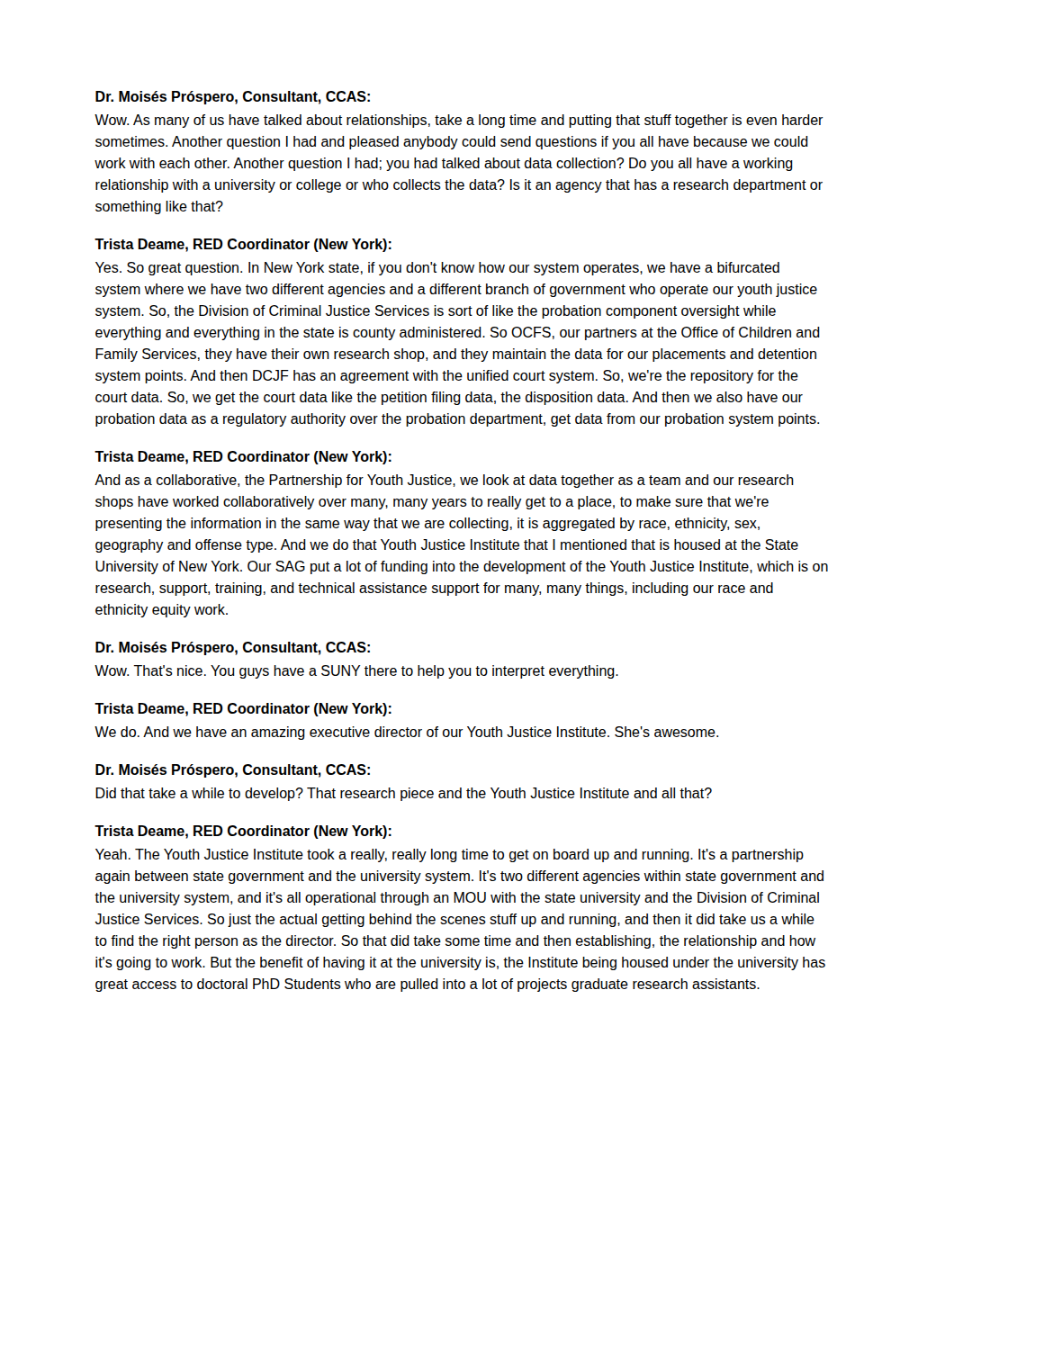Dr. Moisés Próspero, Consultant, CCAS:
Wow. As many of us have talked about relationships, take a long time and putting that stuff together is even harder sometimes. Another question I had and pleased anybody could send questions if you all have because we could work with each other. Another question I had; you had talked about data collection? Do you all have a working relationship with a university or college or who collects the data? Is it an agency that has a research department or something like that?
Trista Deame, RED Coordinator (New York):
Yes. So great question. In New York state, if you don't know how our system operates, we have a bifurcated system where we have two different agencies and a different branch of government who operate our youth justice system. So, the Division of Criminal Justice Services is sort of like the probation component oversight while everything and everything in the state is county administered. So OCFS, our partners at the Office of Children and Family Services, they have their own research shop, and they maintain the data for our placements and detention system points. And then DCJF has an agreement with the unified court system. So, we're the repository for the court data. So, we get the court data like the petition filing data, the disposition data. And then we also have our probation data as a regulatory authority over the probation department, get data from our probation system points.
Trista Deame, RED Coordinator (New York):
And as a collaborative, the Partnership for Youth Justice, we look at data together as a team and our research shops have worked collaboratively over many, many years to really get to a place, to make sure that we're presenting the information in the same way that we are collecting, it is aggregated by race, ethnicity, sex, geography and offense type. And we do that Youth Justice Institute that I mentioned that is housed at the State University of New York. Our SAG put a lot of funding into the development of the Youth Justice Institute, which is on research, support, training, and technical assistance support for many, many things, including our race and ethnicity equity work.
Dr. Moisés Próspero, Consultant, CCAS:
Wow. That's nice. You guys have a SUNY there to help you to interpret everything.
Trista Deame, RED Coordinator (New York):
We do. And we have an amazing executive director of our Youth Justice Institute. She's awesome.
Dr. Moisés Próspero, Consultant, CCAS:
Did that take a while to develop? That research piece and the Youth Justice Institute and all that?
Trista Deame, RED Coordinator (New York):
Yeah. The Youth Justice Institute took a really, really long time to get on board up and running. It's a partnership again between state government and the university system. It's two different agencies within state government and the university system, and it's all operational through an MOU with the state university and the Division of Criminal Justice Services. So just the actual getting behind the scenes stuff up and running, and then it did take us a while to find the right person as the director. So that did take some time and then establishing, the relationship and how it's going to work. But the benefit of having it at the university is, the Institute being housed under the university has great access to doctoral PhD Students who are pulled into a lot of projects graduate research assistants.